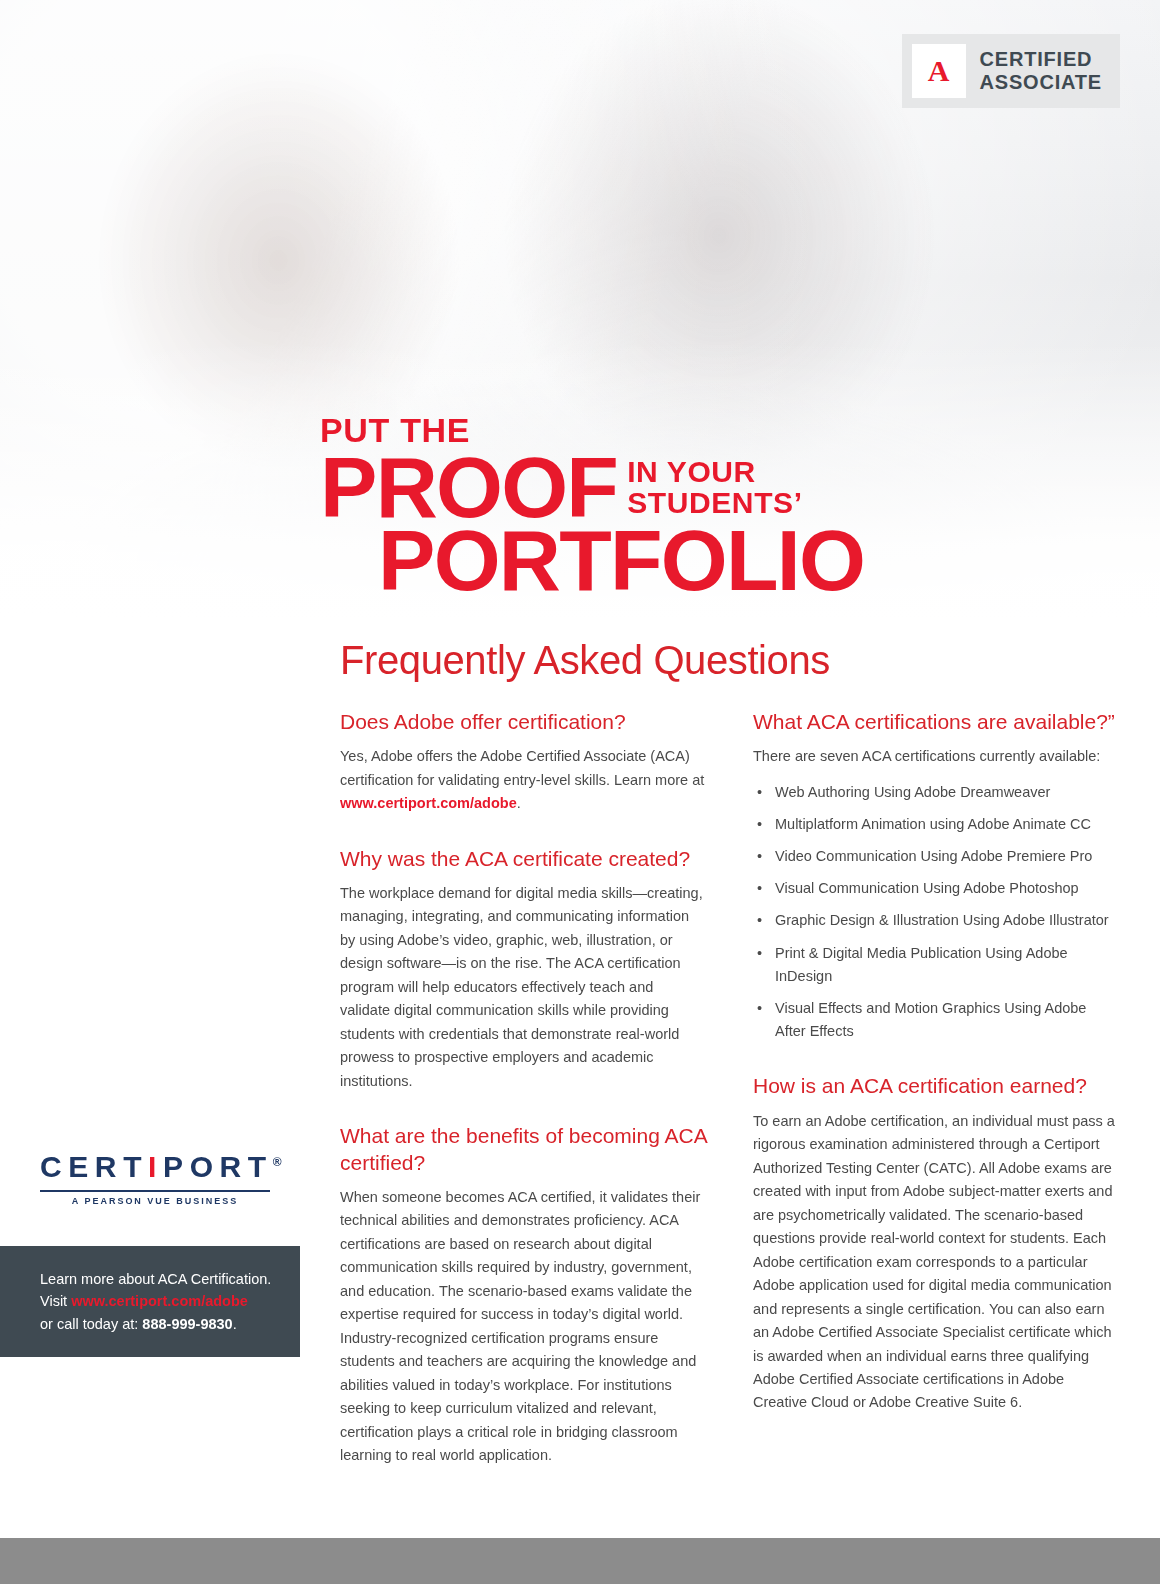A
Certified
Associate
PUT THE PROOF IN YOUR
STUDENTS’ PORTFOLIO
CERTIPORT®
A PEARSON VUE BUSINESS
Learn more about ACA Certification.
Visit www.certiport.com/adobe
or call today at: 888-999-9830.
Frequently Asked Questions
Does Adobe offer certification?
Yes, Adobe offers the Adobe Certified Associate (ACA) certification for validating entry-level skills. Learn more at www.certiport.com/adobe.
Why was the ACA certificate created?
The workplace demand for digital media skills—creating, managing, integrating, and communicating information by using Adobe’s video, graphic, web, illustration, or design software—is on the rise. The ACA certification program will help educators effectively teach and validate digital communication skills while providing students with credentials that demonstrate real-world prowess to prospective employers and academic institutions.
What are the benefits of becoming ACA certified?
When someone becomes ACA certified, it validates their technical abilities and demonstrates proficiency. ACA certifications are based on research about digital communication skills required by industry, government, and education. The scenario-based exams validate the expertise required for success in today’s digital world. Industry-recognized certification programs ensure students and teachers are acquiring the knowledge and abilities valued in today’s workplace. For institutions seeking to keep curriculum vitalized and relevant, certification plays a critical role in bridging classroom learning to real world application.
What ACA certifications are available?”
There are seven ACA certifications currently available:
Web Authoring Using Adobe Dreamweaver
Multiplatform Animation using Adobe Animate CC
Video Communication Using Adobe Premiere Pro
Visual Communication Using Adobe Photoshop
Graphic Design & Illustration Using Adobe Illustrator
Print & Digital Media Publication Using Adobe InDesign
Visual Effects and Motion Graphics Using Adobe After Effects
How is an ACA certification earned?
To earn an Adobe certification, an individual must pass a rigorous examination administered through a Certiport Authorized Testing Center (CATC). All Adobe exams are created with input from Adobe subject-matter exerts and are psychometrically validated. The scenario-based questions provide real-world context for students. Each Adobe certification exam corresponds to a particular Adobe application used for digital media communication and represents a single certification. You can also earn an Adobe Certified Associate Specialist certificate which is awarded when an individual earns three qualifying Adobe Certified Associate certifications in Adobe Creative Cloud or Adobe Creative Suite 6.